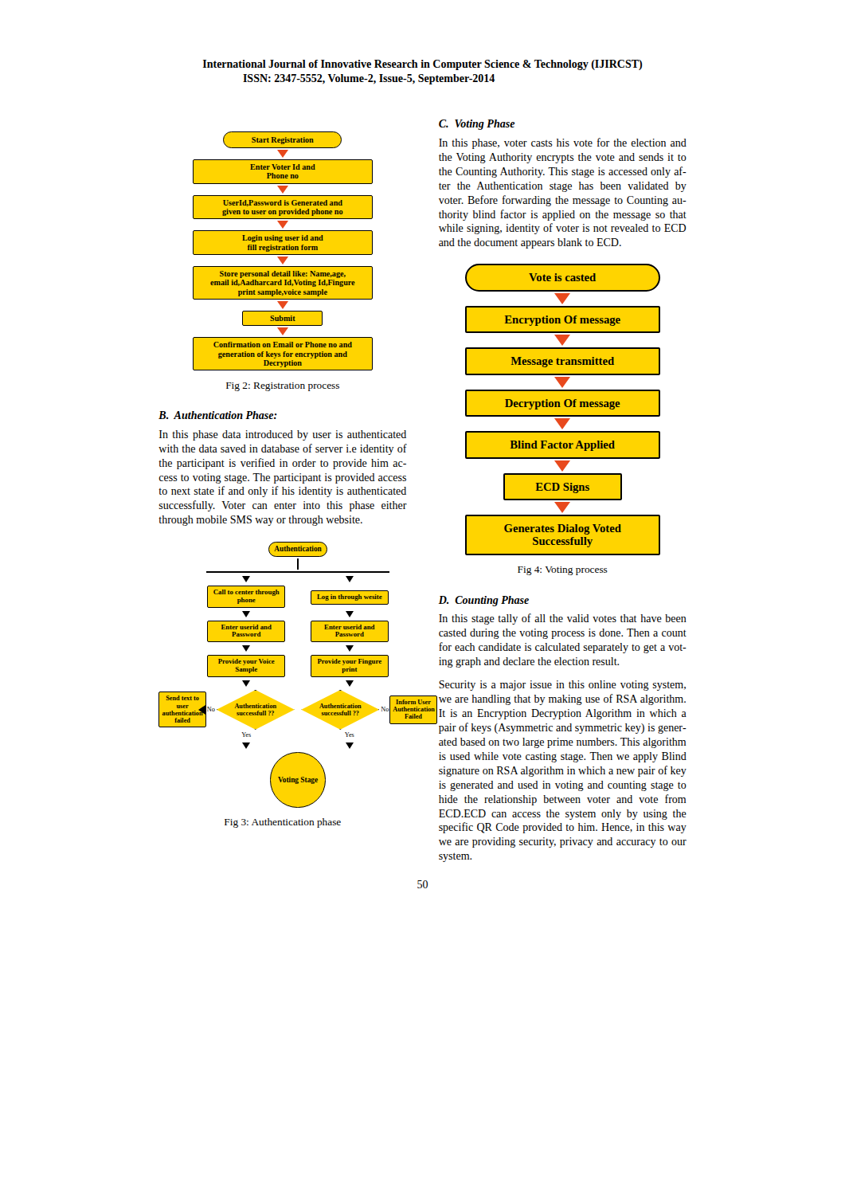International Journal of Innovative Research in Computer Science & Technology (IJIRCST) ISSN: 2347-5552, Volume-2, Issue-5, September-2014
Start Registration
Enter Voter Id and
Phone no
UserId,Password is Generated and
given to user on provided phone no
Login using user id and
fill registration form
Store personal detail like: Name,age,
email id,Aadharcard Id,Voting Id,Fingure
print sample,voice sample
Submit
Confirmation on Email or Phone no and
generation of keys for encryption and
Decryption
Fig 2: Registration process
B. Authentication Phase:
In this phase data introduced by user is authenticated with the data saved in database of server i.e identity of the participant is verified in order to provide him access to voting stage. The participant is provided access to next state if and only if his identity is authenticated successfully. Voter can enter into this phase either through mobile SMS way or through website.
Authentication
Call to center through
phone
Log in through wesite
Enter userid and Password
Enter userid and Password
Provide your Voice Sample
Provide your Fingure print
Send text to user
authentication
failed
No
Authentication
successfull ??
Authentication
successfull ??
No
Inform User
Authentication
Failed
Yes
Yes
Voting Stage
Fig 3: Authentication phase
C. Voting Phase
In this phase, voter casts his vote for the election and the Voting Authority encrypts the vote and sends it to the Counting Authority. This stage is accessed only after the Authentication stage has been validated by voter. Before forwarding the message to Counting authority blind factor is applied on the message so that while signing, identity of voter is not revealed to ECD and the document appears blank to ECD.
Vote is casted
Encryption Of message
Message transmitted
Decryption Of message
Blind Factor Applied
ECD Signs
Generates Dialog Voted
Successfully
Fig 4: Voting process
D. Counting Phase
In this stage tally of all the valid votes that have been casted during the voting process is done. Then a count for each candidate is calculated separately to get a voting graph and declare the election result.
Security is a major issue in this online voting system, we are handling that by making use of RSA algorithm. It is an Encryption Decryption Algorithm in which a pair of keys (Asymmetric and symmetric key) is generated based on two large prime numbers. This algorithm is used while vote casting stage. Then we apply Blind signature on RSA algorithm in which a new pair of key is generated and used in voting and counting stage to hide the relationship between voter and vote from ECD.ECD can access the system only by using the specific QR Code provided to him. Hence, in this way we are providing security, privacy and accuracy to our system.
50